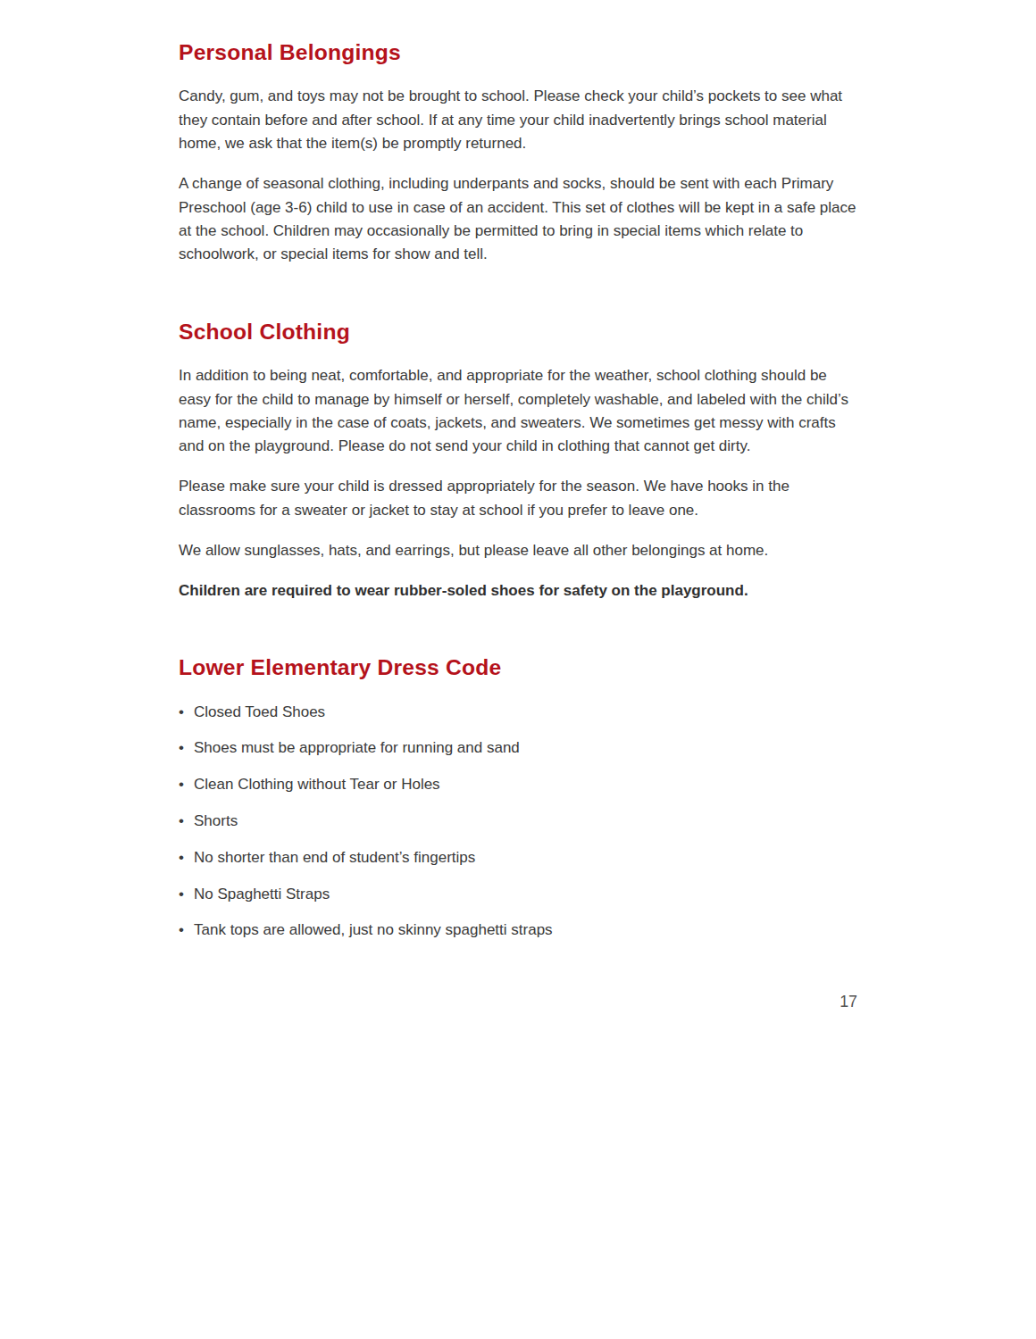Personal Belongings
Candy, gum, and toys may not be brought to school. Please check your child’s pockets to see what they contain before and after school. If at any time your child inadvertently brings school material home, we ask that the item(s) be promptly returned.
A change of seasonal clothing, including underpants and socks, should be sent with each Primary Preschool (age 3-6) child to use in case of an accident. This set of clothes will be kept in a safe place at the school. Children may occasionally be permitted to bring in special items which relate to schoolwork, or special items for show and tell.
School Clothing
In addition to being neat, comfortable, and appropriate for the weather, school clothing should be easy for the child to manage by himself or herself, completely washable, and labeled with the child’s name, especially in the case of coats, jackets, and sweaters. We sometimes get messy with crafts and on the playground. Please do not send your child in clothing that cannot get dirty.
Please make sure your child is dressed appropriately for the season. We have hooks in the classrooms for a sweater or jacket to stay at school if you prefer to leave one.
We allow sunglasses, hats, and earrings, but please leave all other belongings at home.
Children are required to wear rubber-soled shoes for safety on the playground.
Lower Elementary Dress Code
Closed Toed Shoes
Shoes must be appropriate for running and sand
Clean Clothing without Tear or Holes
Shorts
No shorter than end of student’s fingertips
No Spaghetti Straps
Tank tops are allowed, just no skinny spaghetti straps
17